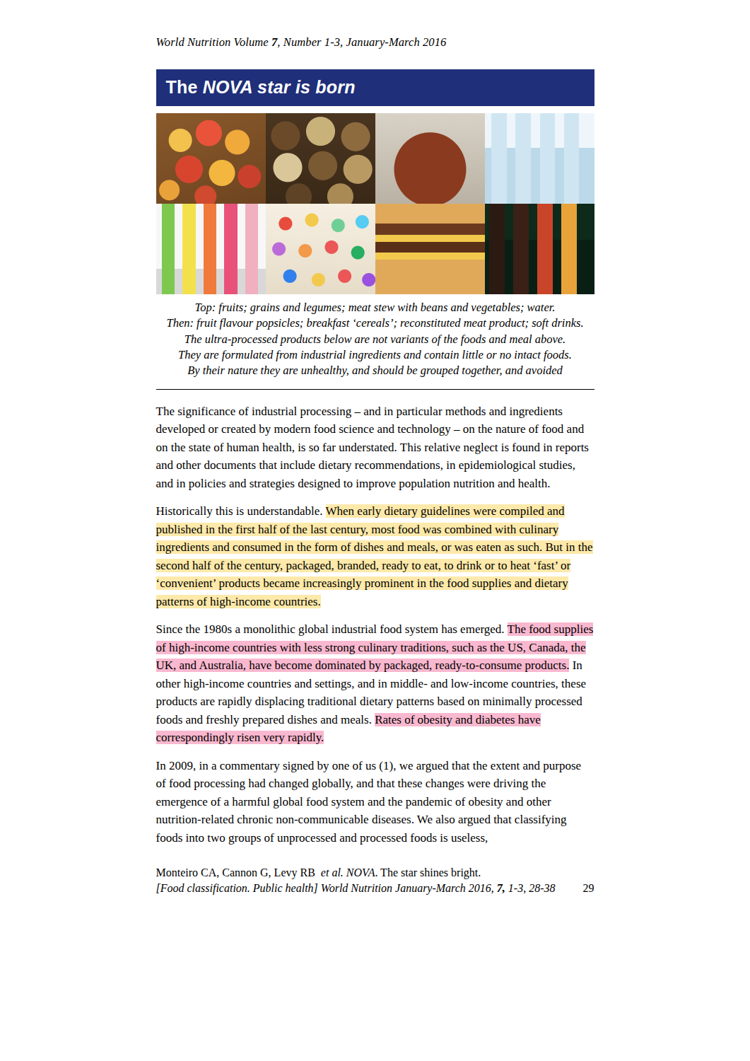World Nutrition Volume 7, Number 1-3, January-March 2016
The NOVA star is born
Top: fruits; grains and legumes; meat stew with beans and vegetables; water. Then: fruit flavour popsicles; breakfast ‘cereals’; reconstituted meat product; soft drinks. The ultra-processed products below are not variants of the foods and meal above. They are formulated from industrial ingredients and contain little or no intact foods. By their nature they are unhealthy, and should be grouped together, and avoided
The significance of industrial processing – and in particular methods and ingredients developed or created by modern food science and technology – on the nature of food and on the state of human health, is so far understated. This relative neglect is found in reports and other documents that include dietary recommendations, in epidemiological studies, and in policies and strategies designed to improve population nutrition and health.
Historically this is understandable. When early dietary guidelines were compiled and published in the first half of the last century, most food was combined with culinary ingredients and consumed in the form of dishes and meals, or was eaten as such. But in the second half of the century, packaged, branded, ready to eat, to drink or to heat ‘fast’ or ‘convenient’ products became increasingly prominent in the food supplies and dietary patterns of high-income countries.
Since the 1980s a monolithic global industrial food system has emerged. The food supplies of high-income countries with less strong culinary traditions, such as the US, Canada, the UK, and Australia, have become dominated by packaged, ready-to-consume products. In other high-income countries and settings, and in middle- and low-income countries, these products are rapidly displacing traditional dietary patterns based on minimally processed foods and freshly prepared dishes and meals. Rates of obesity and diabetes have correspondingly risen very rapidly.
In 2009, in a commentary signed by one of us (1), we argued that the extent and purpose of food processing had changed globally, and that these changes were driving the emergence of a harmful global food system and the pandemic of obesity and other nutrition-related chronic non-communicable diseases. We also argued that classifying foods into two groups of unprocessed and processed foods is useless,
Monteiro CA, Cannon G, Levy RB et al. NOVA. The star shines bright.
[Food classification. Public health] World Nutrition January-March 2016, 7, 1-3, 28-3829